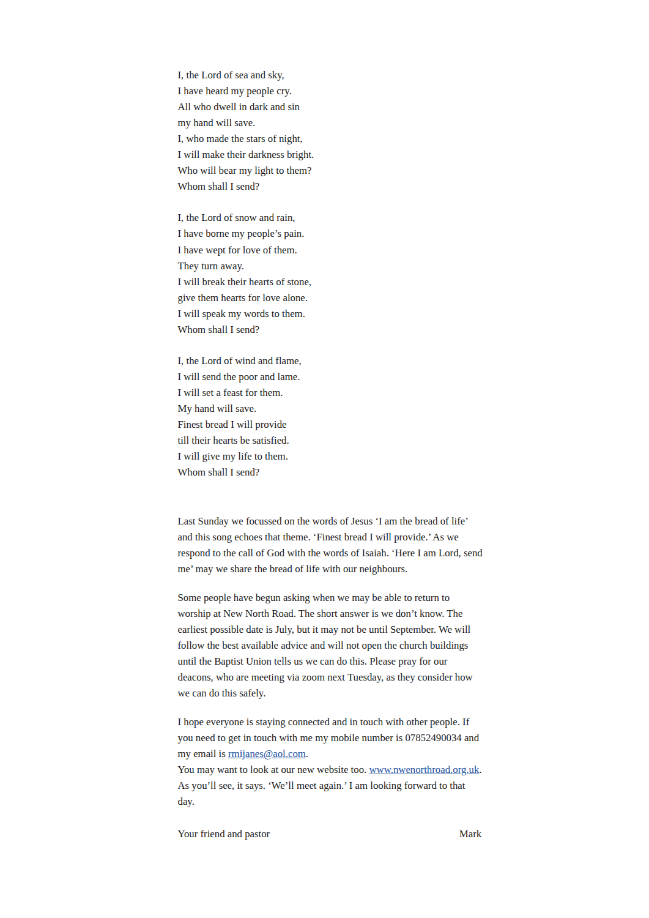I, the Lord of sea and sky,
I have heard my people cry.
All who dwell in dark and sin
my hand will save.
I, who made the stars of night,
I will make their darkness bright.
Who will bear my light to them?
Whom shall I send?
I, the Lord of snow and rain,
I have borne my people’s pain.
I have wept for love of them.
They turn away.
I will break their hearts of stone,
give them hearts for love alone.
I will speak my words to them.
Whom shall I send?
I, the Lord of wind and flame,
I will send the poor and lame.
I will set a feast for them.
My hand will save.
Finest bread I will provide
till their hearts be satisfied.
I will give my life to them.
Whom shall I send?
Last Sunday we focussed on the words of Jesus ‘I am the bread of life’ and this song echoes that theme. ‘Finest bread I will provide.’ As we respond to the call of God with the words of Isaiah. ‘Here I am Lord, send me’ may we share the bread of life with our neighbours.
Some people have begun asking when we may be able to return to worship at New North Road. The short answer is we don’t know. The earliest possible date is July, but it may not be until September. We will follow the best available advice and will not open the church buildings until the Baptist Union tells us we can do this. Please pray for our deacons, who are meeting via zoom next Tuesday, as they consider how we can do this safely.
I hope everyone is staying connected and in touch with other people. If you need to get in touch with me my mobile number is 07852490034 and my email is rmijanes@aol.com.
You may want to look at our new website too. www.nwenorthroad.org.uk. As you’ll see, it says. ‘We’ll meet again.’ I am looking forward to that day.
Your friend and pastor Mark